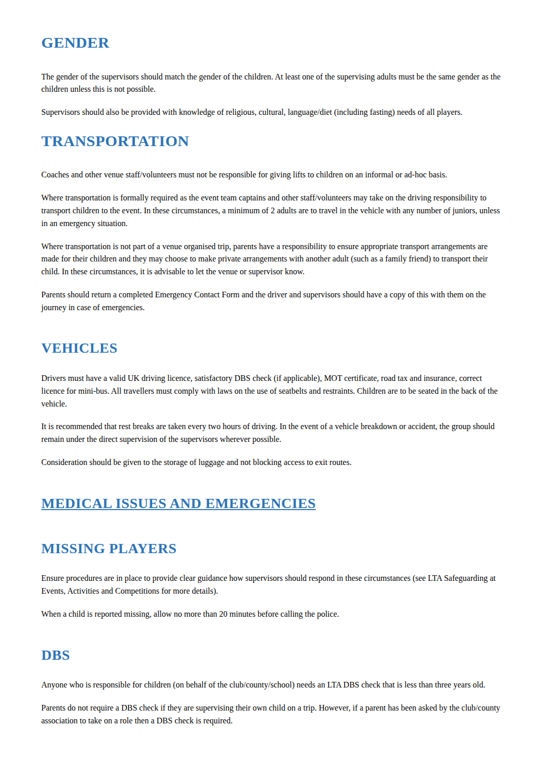GENDER
The gender of the supervisors should match the gender of the children. At least one of the supervising adults must be the same gender as the children unless this is not possible.
Supervisors should also be provided with knowledge of religious, cultural, language/diet (including fasting) needs of all players.
TRANSPORTATION
Coaches and other venue staff/volunteers must not be responsible for giving lifts to children on an informal or ad-hoc basis.
Where transportation is formally required as the event team captains and other staff/volunteers may take on the driving responsibility to transport children to the event. In these circumstances, a minimum of 2 adults are to travel in the vehicle with any number of juniors, unless in an emergency situation.
Where transportation is not part of a venue organised trip, parents have a responsibility to ensure appropriate transport arrangements are made for their children and they may choose to make private arrangements with another adult (such as a family friend) to transport their child. In these circumstances, it is advisable to let the venue or supervisor know.
Parents should return a completed Emergency Contact Form and the driver and supervisors should have a copy of this with them on the journey in case of emergencies.
VEHICLES
Drivers must have a valid UK driving licence, satisfactory DBS check (if applicable), MOT certificate, road tax and insurance, correct licence for mini-bus. All travellers must comply with laws on the use of seatbelts and restraints. Children are to be seated in the back of the vehicle.
It is recommended that rest breaks are taken every two hours of driving. In the event of a vehicle breakdown or accident, the group should remain under the direct supervision of the supervisors wherever possible.
Consideration should be given to the storage of luggage and not blocking access to exit routes.
MEDICAL ISSUES AND EMERGENCIES
MISSING PLAYERS
Ensure procedures are in place to provide clear guidance how supervisors should respond in these circumstances (see LTA Safeguarding at Events, Activities and Competitions for more details).
When a child is reported missing, allow no more than 20 minutes before calling the police.
DBS
Anyone who is responsible for children (on behalf of the club/county/school) needs an LTA DBS check that is less than three years old.
Parents do not require a DBS check if they are supervising their own child on a trip. However, if a parent has been asked by the club/county association to take on a role then a DBS check is required.